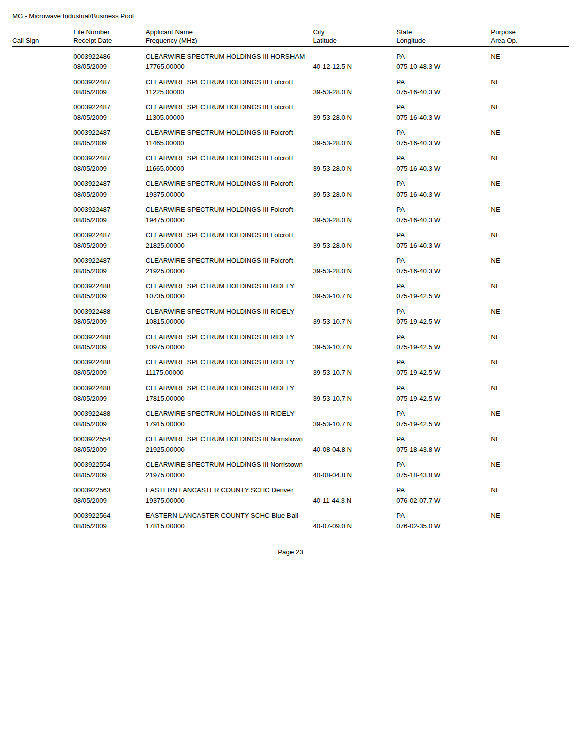MG - Microwave Industrial/Business Pool
| | File Number | Applicant Name | City | State | Purpose |
| --- | --- | --- | --- | --- | --- |
| Call Sign | Receipt Date | Frequency (MHz) | Latitude | Longitude | Area Op. |
| | 0003922486 | CLEARWIRE SPECTRUM HOLDINGS III HORSHAM | | PA | NE |
| | 08/05/2009 | 17765.00000 | 40-12-12.5 N | 075-10-48.3 W | |
| | 0003922487 | CLEARWIRE SPECTRUM HOLDINGS III Folcroft | | PA | NE |
| | 08/05/2009 | 11225.00000 | 39-53-28.0 N | 075-16-40.3 W | |
| | 0003922487 | CLEARWIRE SPECTRUM HOLDINGS III Folcroft | | PA | NE |
| | 08/05/2009 | 11305.00000 | 39-53-28.0 N | 075-16-40.3 W | |
| | 0003922487 | CLEARWIRE SPECTRUM HOLDINGS III Folcroft | | PA | NE |
| | 08/05/2009 | 11465.00000 | 39-53-28.0 N | 075-16-40.3 W | |
| | 0003922487 | CLEARWIRE SPECTRUM HOLDINGS III Folcroft | | PA | NE |
| | 08/05/2009 | 11665.00000 | 39-53-28.0 N | 075-16-40.3 W | |
| | 0003922487 | CLEARWIRE SPECTRUM HOLDINGS III Folcroft | | PA | NE |
| | 08/05/2009 | 19375.00000 | 39-53-28.0 N | 075-16-40.3 W | |
| | 0003922487 | CLEARWIRE SPECTRUM HOLDINGS III Folcroft | | PA | NE |
| | 08/05/2009 | 19475.00000 | 39-53-28.0 N | 075-16-40.3 W | |
| | 0003922487 | CLEARWIRE SPECTRUM HOLDINGS III Folcroft | | PA | NE |
| | 08/05/2009 | 21825.00000 | 39-53-28.0 N | 075-16-40.3 W | |
| | 0003922487 | CLEARWIRE SPECTRUM HOLDINGS III Folcroft | | PA | NE |
| | 08/05/2009 | 21925.00000 | 39-53-28.0 N | 075-16-40.3 W | |
| | 0003922488 | CLEARWIRE SPECTRUM HOLDINGS III RIDELY | | PA | NE |
| | 08/05/2009 | 10735.00000 | 39-53-10.7 N | 075-19-42.5 W | |
| | 0003922488 | CLEARWIRE SPECTRUM HOLDINGS III RIDELY | | PA | NE |
| | 08/05/2009 | 10815.00000 | 39-53-10.7 N | 075-19-42.5 W | |
| | 0003922488 | CLEARWIRE SPECTRUM HOLDINGS III RIDELY | | PA | NE |
| | 08/05/2009 | 10975.00000 | 39-53-10.7 N | 075-19-42.5 W | |
| | 0003922488 | CLEARWIRE SPECTRUM HOLDINGS III RIDELY | | PA | NE |
| | 08/05/2009 | 11175.00000 | 39-53-10.7 N | 075-19-42.5 W | |
| | 0003922488 | CLEARWIRE SPECTRUM HOLDINGS III RIDELY | | PA | NE |
| | 08/05/2009 | 17815.00000 | 39-53-10.7 N | 075-19-42.5 W | |
| | 0003922488 | CLEARWIRE SPECTRUM HOLDINGS III RIDELY | | PA | NE |
| | 08/05/2009 | 17915.00000 | 39-53-10.7 N | 075-19-42.5 W | |
| | 0003922554 | CLEARWIRE SPECTRUM HOLDINGS III Norristown | | PA | NE |
| | 08/05/2009 | 21925.00000 | 40-08-04.8 N | 075-18-43.8 W | |
| | 0003922554 | CLEARWIRE SPECTRUM HOLDINGS III Norristown | | PA | NE |
| | 08/05/2009 | 21975.00000 | 40-08-04.8 N | 075-18-43.8 W | |
| | 0003922563 | EASTERN LANCASTER COUNTY SCHC Denver | | PA | NE |
| | 08/05/2009 | 19375.00000 | 40-11-44.3 N | 076-02-07.7 W | |
| | 0003922564 | EASTERN LANCASTER COUNTY SCHC Blue Ball | | PA | NE |
| | 08/05/2009 | 17815.00000 | 40-07-09.0 N | 076-02-35.0 W | |
Page 23